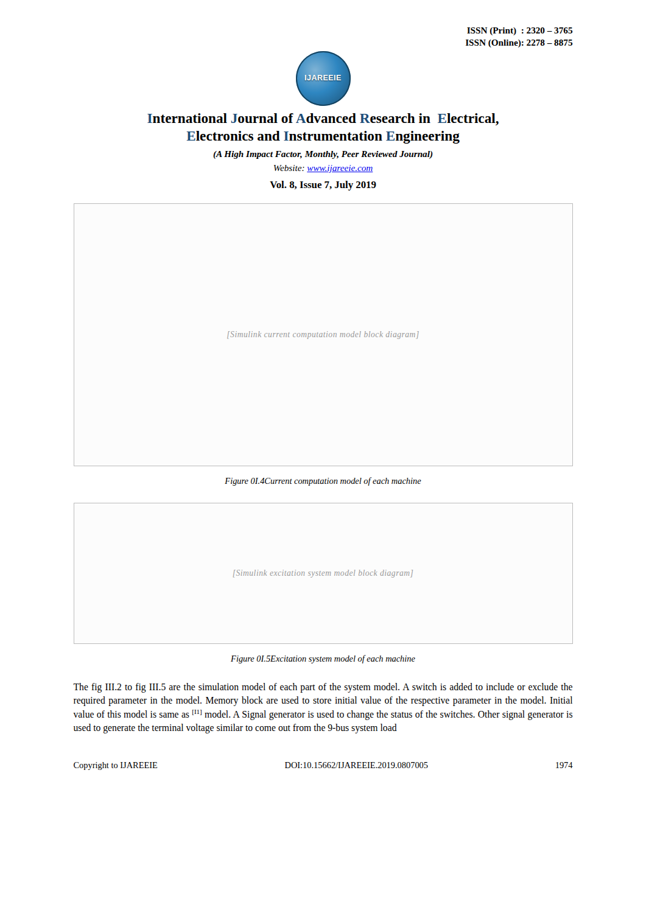ISSN (Print) : 2320 – 3765
ISSN (Online): 2278 – 8875
International Journal of Advanced Research in Electrical,
Electronics and Instrumentation Engineering
(A High Impact Factor, Monthly, Peer Reviewed Journal)
Website: www.ijareeie.com
Vol. 8, Issue 7, July 2019
[Simulink current computation model block diagram]
Figure 0I.4Current computation model of each machine
[Simulink excitation system model block diagram]
Figure 0I.5Excitation system model of each machine
The fig III.2 to fig III.5 are the simulation model of each part of the system model. A switch is added to include or exclude the required parameter in the model. Memory block are used to store initial value of the respective parameter in the model. Initial value of this model is same as [I1] model. A Signal generator is used to change the status of the switches. Other signal generator is used to generate the terminal voltage similar to come out from the 9-bus system load
Copyright to IJAREEIE
DOI:10.15662/IJAREEIE.2019.0807005
1974